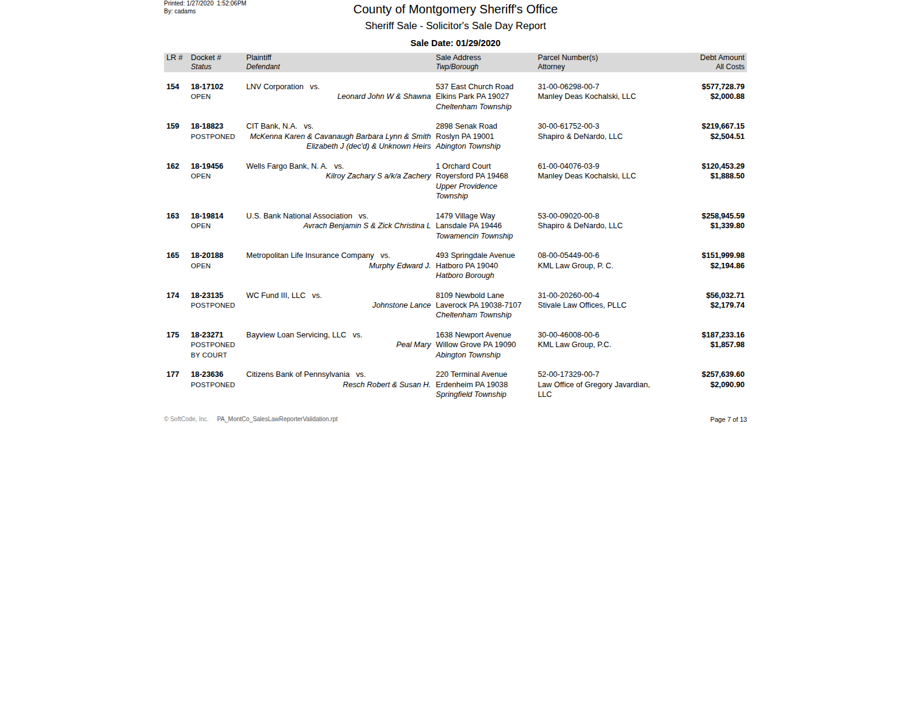Printed: 1/27/2020 1:52:06PM
By: cadams
County of Montgomery Sheriff's Office
Sheriff Sale - Solicitor's Sale Day Report
Sale Date: 01/29/2020
| LR # | Docket # | Plaintiff | Sale Address | Parcel Number(s) | Debt Amount |
| --- | --- | --- | --- | --- | --- |
| | Status | Defendant | Twp/Borough | Attorney | All Costs |
| 154 | 18-17102 OPEN | LNV Corporation vs. Leonard John W & Shawna | 537 East Church Road Elkins Park PA 19027 Cheltenham Township | 31-00-06298-00-7 Manley Deas Kochalski, LLC | $577,728.79 $2,000.88 |
| 159 | 18-18823 POSTPONED | CIT Bank, N.A. vs. McKenna Karen & Cavanaugh Barbara Lynn & Smith Elizabeth J (dec'd) & Unknown Heirs | 2898 Senak Road Roslyn PA 19001 Abington Township | 30-00-61752-00-3 Shapiro & DeNardo, LLC | $219,667.15 $2,504.51 |
| 162 | 18-19456 OPEN | Wells Fargo Bank, N. A. vs. Kilroy Zachary S a/k/a Zachery | 1 Orchard Court Royersford PA 19468 Upper Providence Township | 61-00-04076-03-9 Manley Deas Kochalski, LLC | $120,453.29 $1,888.50 |
| 163 | 18-19814 OPEN | U.S. Bank National Association vs. Avrach Benjamin S & Zick Christina L | 1479 Village Way Lansdale PA 19446 Towamencin Township | 53-00-09020-00-8 Shapiro & DeNardo, LLC | $258,945.59 $1,339.80 |
| 165 | 18-20188 OPEN | Metropolitan Life Insurance Company vs. Murphy Edward J. | 493 Springdale Avenue Hatboro PA 19040 Hatboro Borough | 08-00-05449-00-6 KML Law Group, P. C. | $151,999.98 $2,194.86 |
| 174 | 18-23135 POSTPONED | WC Fund III, LLC vs. Johnstone Lance | 8109 Newbold Lane Laverock PA 19038-7107 Cheltenham Township | 31-00-20260-00-4 Stivale Law Offices, PLLC | $56,032.71 $2,179.74 |
| 175 | 18-23271 POSTPONED BY COURT | Bayview Loan Servicing, LLC vs. Peal Mary | 1638 Newport Avenue Willow Grove PA 19090 Abington Township | 30-00-46008-00-6 KML Law Group, P.C. | $187,233.16 $1,857.98 |
| 177 | 18-23636 POSTPONED | Citizens Bank of Pennsylvania vs. Resch Robert & Susan H. | 220 Terminal Avenue Erdenheim PA 19038 Springfield Township | 52-00-17329-00-7 Law Office of Gregory Javardian, LLC | $257,639.60 $2,090.90 |
© SoftCode, Inc. PA_MontCo_SalesLawReporterValidation.rpt
Page 7 of 13